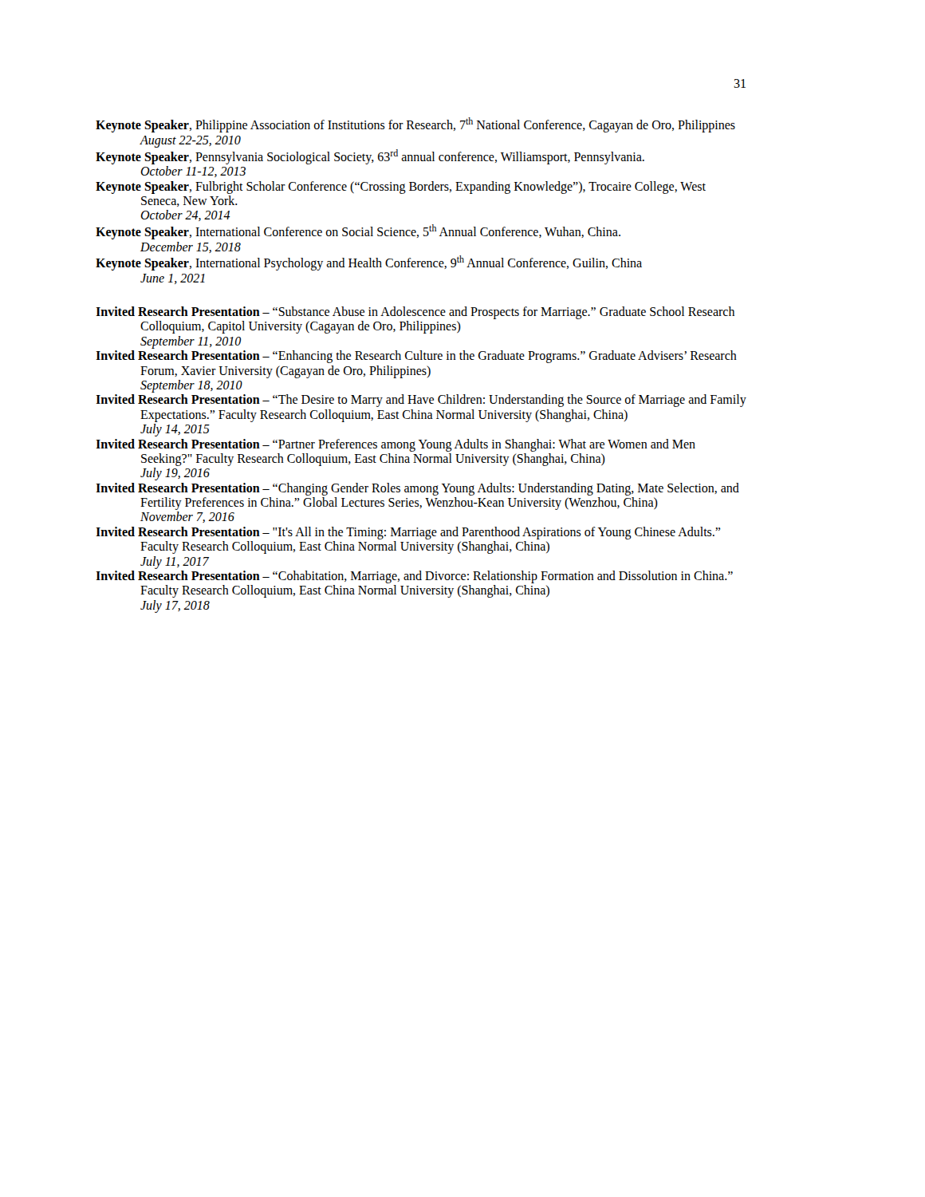31
Keynote Speaker, Philippine Association of Institutions for Research, 7th National Conference, Cagayan de Oro, Philippines
August 22-25, 2010
Keynote Speaker, Pennsylvania Sociological Society, 63rd annual conference, Williamsport, Pennsylvania.
October 11-12, 2013
Keynote Speaker, Fulbright Scholar Conference (“Crossing Borders, Expanding Knowledge”), Trocaire College, West Seneca, New York.
October 24, 2014
Keynote Speaker, International Conference on Social Science, 5th Annual Conference, Wuhan, China.
December 15, 2018
Keynote Speaker, International Psychology and Health Conference, 9th Annual Conference, Guilin, China
June 1, 2021
Invited Research Presentation – “Substance Abuse in Adolescence and Prospects for Marriage.” Graduate School Research Colloquium, Capitol University (Cagayan de Oro, Philippines)
September 11, 2010
Invited Research Presentation – “Enhancing the Research Culture in the Graduate Programs.” Graduate Advisers’ Research Forum, Xavier University (Cagayan de Oro, Philippines)
September 18, 2010
Invited Research Presentation – “The Desire to Marry and Have Children: Understanding the Source of Marriage and Family Expectations.” Faculty Research Colloquium, East China Normal University (Shanghai, China)
July 14, 2015
Invited Research Presentation – “Partner Preferences among Young Adults in Shanghai: What are Women and Men Seeking?" Faculty Research Colloquium, East China Normal University (Shanghai, China)
July 19, 2016
Invited Research Presentation – “Changing Gender Roles among Young Adults: Understanding Dating, Mate Selection, and Fertility Preferences in China.” Global Lectures Series, Wenzhou-Kean University (Wenzhou, China)
November 7, 2016
Invited Research Presentation – "It's All in the Timing: Marriage and Parenthood Aspirations of Young Chinese Adults.” Faculty Research Colloquium, East China Normal University (Shanghai, China)
July 11, 2017
Invited Research Presentation – “Cohabitation, Marriage, and Divorce: Relationship Formation and Dissolution in China.” Faculty Research Colloquium, East China Normal University (Shanghai, China)
July 17, 2018